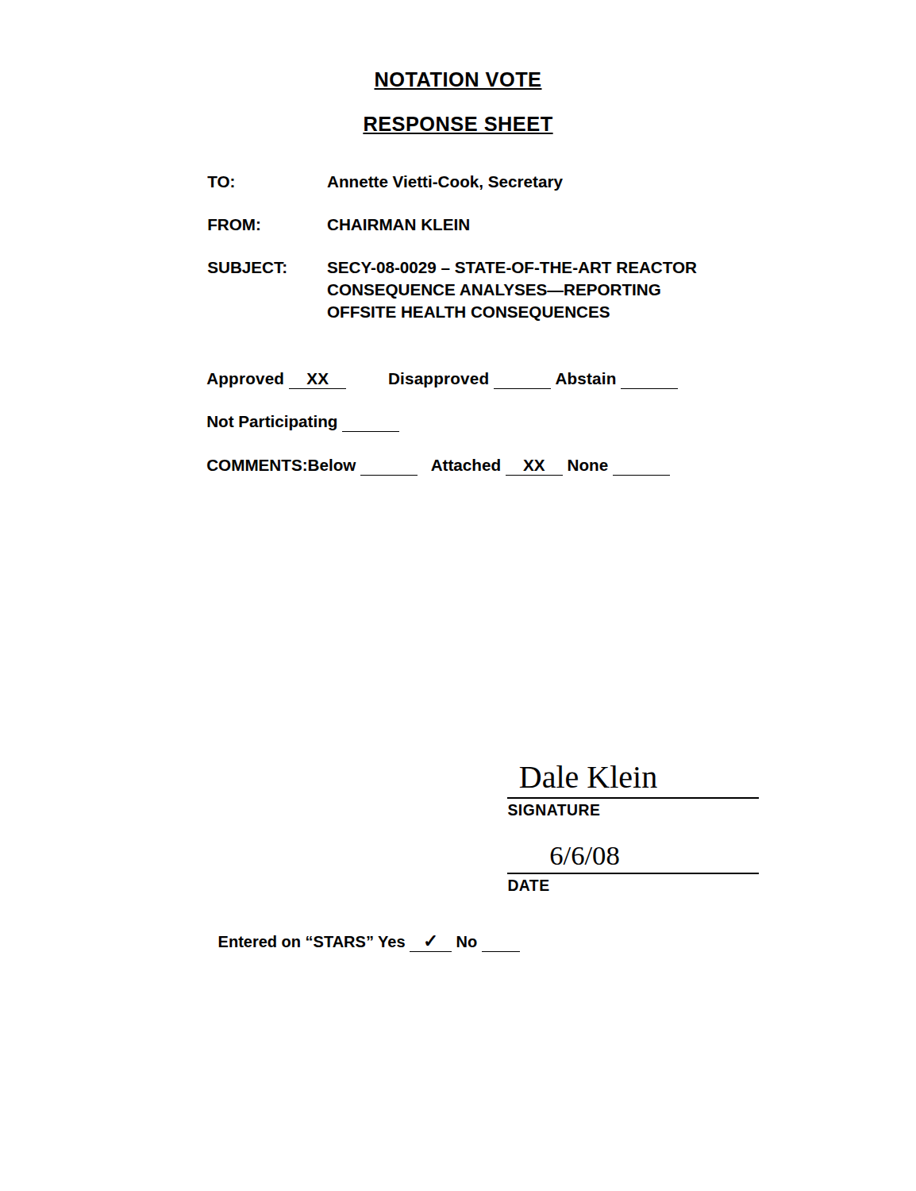NOTATION VOTE
RESPONSE SHEET
| TO: | Annette Vietti-Cook, Secretary |
| FROM: | CHAIRMAN KLEIN |
| SUBJECT: | SECY-08-0029 – STATE-OF-THE-ART REACTOR CONSEQUENCE ANALYSES—REPORTING OFFSITE HEALTH CONSEQUENCES |
Approved XX Disapproved Abstain
Not Participating
COMMENTS: Below Attached XX None
Dale Klein
SIGNATURE
6/6/08
DATE
Entered on “STARS” Yes ✓ No